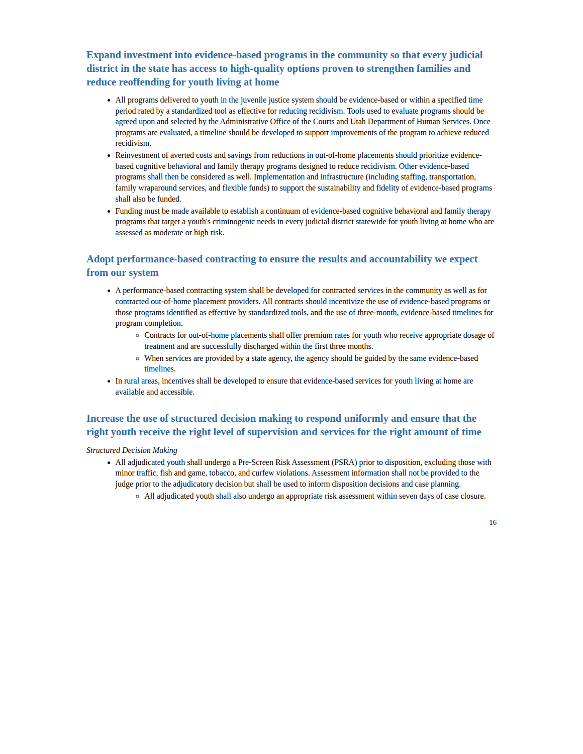Expand investment into evidence-based programs in the community so that every judicial district in the state has access to high-quality options proven to strengthen families and reduce reoffending for youth living at home
All programs delivered to youth in the juvenile justice system should be evidence-based or within a specified time period rated by a standardized tool as effective for reducing recidivism. Tools used to evaluate programs should be agreed upon and selected by the Administrative Office of the Courts and Utah Department of Human Services. Once programs are evaluated, a timeline should be developed to support improvements of the program to achieve reduced recidivism.
Reinvestment of averted costs and savings from reductions in out-of-home placements should prioritize evidence-based cognitive behavioral and family therapy programs designed to reduce recidivism. Other evidence-based programs shall then be considered as well. Implementation and infrastructure (including staffing, transportation, family wraparound services, and flexible funds) to support the sustainability and fidelity of evidence-based programs shall also be funded.
Funding must be made available to establish a continuum of evidence-based cognitive behavioral and family therapy programs that target a youth's criminogenic needs in every judicial district statewide for youth living at home who are assessed as moderate or high risk.
Adopt performance-based contracting to ensure the results and accountability we expect from our system
A performance-based contracting system shall be developed for contracted services in the community as well as for contracted out-of-home placement providers. All contracts should incentivize the use of evidence-based programs or those programs identified as effective by standardized tools, and the use of three-month, evidence-based timelines for program completion.
Contracts for out-of-home placements shall offer premium rates for youth who receive appropriate dosage of treatment and are successfully discharged within the first three months.
When services are provided by a state agency, the agency should be guided by the same evidence-based timelines.
In rural areas, incentives shall be developed to ensure that evidence-based services for youth living at home are available and accessible.
Increase the use of structured decision making to respond uniformly and ensure that the right youth receive the right level of supervision and services for the right amount of time
Structured Decision Making
All adjudicated youth shall undergo a Pre-Screen Risk Assessment (PSRA) prior to disposition, excluding those with minor traffic, fish and game, tobacco, and curfew violations. Assessment information shall not be provided to the judge prior to the adjudicatory decision but shall be used to inform disposition decisions and case planning.
All adjudicated youth shall also undergo an appropriate risk assessment within seven days of case closure.
16